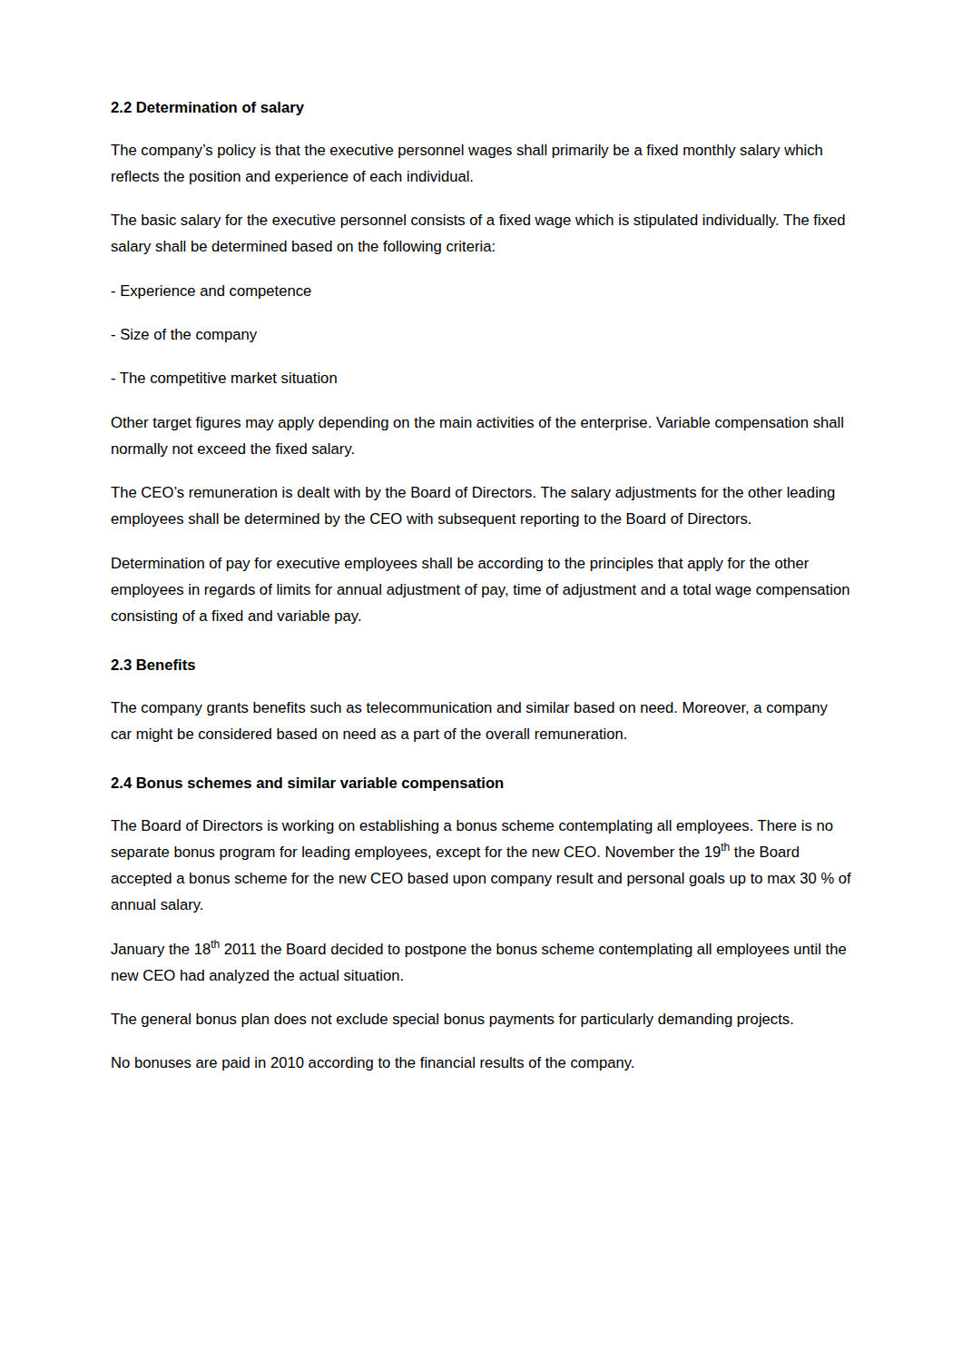2.2 Determination of salary
The company’s policy is that the executive personnel wages shall primarily be a fixed monthly salary which reflects the position and experience of each individual.
The basic salary for the executive personnel consists of a fixed wage which is stipulated individually. The fixed salary shall be determined based on the following criteria:
- Experience and competence
- Size of the company
- The competitive market situation
Other target figures may apply depending on the main activities of the enterprise. Variable compensation shall normally not exceed the fixed salary.
The CEO’s remuneration is dealt with by the Board of Directors. The salary adjustments for the other leading employees shall be determined by the CEO with subsequent reporting to the Board of Directors.
Determination of pay for executive employees shall be according to the principles that apply for the other employees in regards of limits for annual adjustment of pay, time of adjustment and a total wage compensation consisting of a fixed and variable pay.
2.3 Benefits
The company grants benefits such as telecommunication and similar based on need. Moreover, a company car might be considered based on need as a part of the overall remuneration.
2.4 Bonus schemes and similar variable compensation
The Board of Directors is working on establishing a bonus scheme contemplating all employees. There is no separate bonus program for leading employees, except for the new CEO. November the 19th the Board accepted a bonus scheme for the new CEO based upon company result and personal goals up to max 30 % of annual salary.
January the 18th 2011 the Board decided to postpone the bonus scheme contemplating all employees until the new CEO had analyzed the actual situation.
The general bonus plan does not exclude special bonus payments for particularly demanding projects.
No bonuses are paid in 2010 according to the financial results of the company.